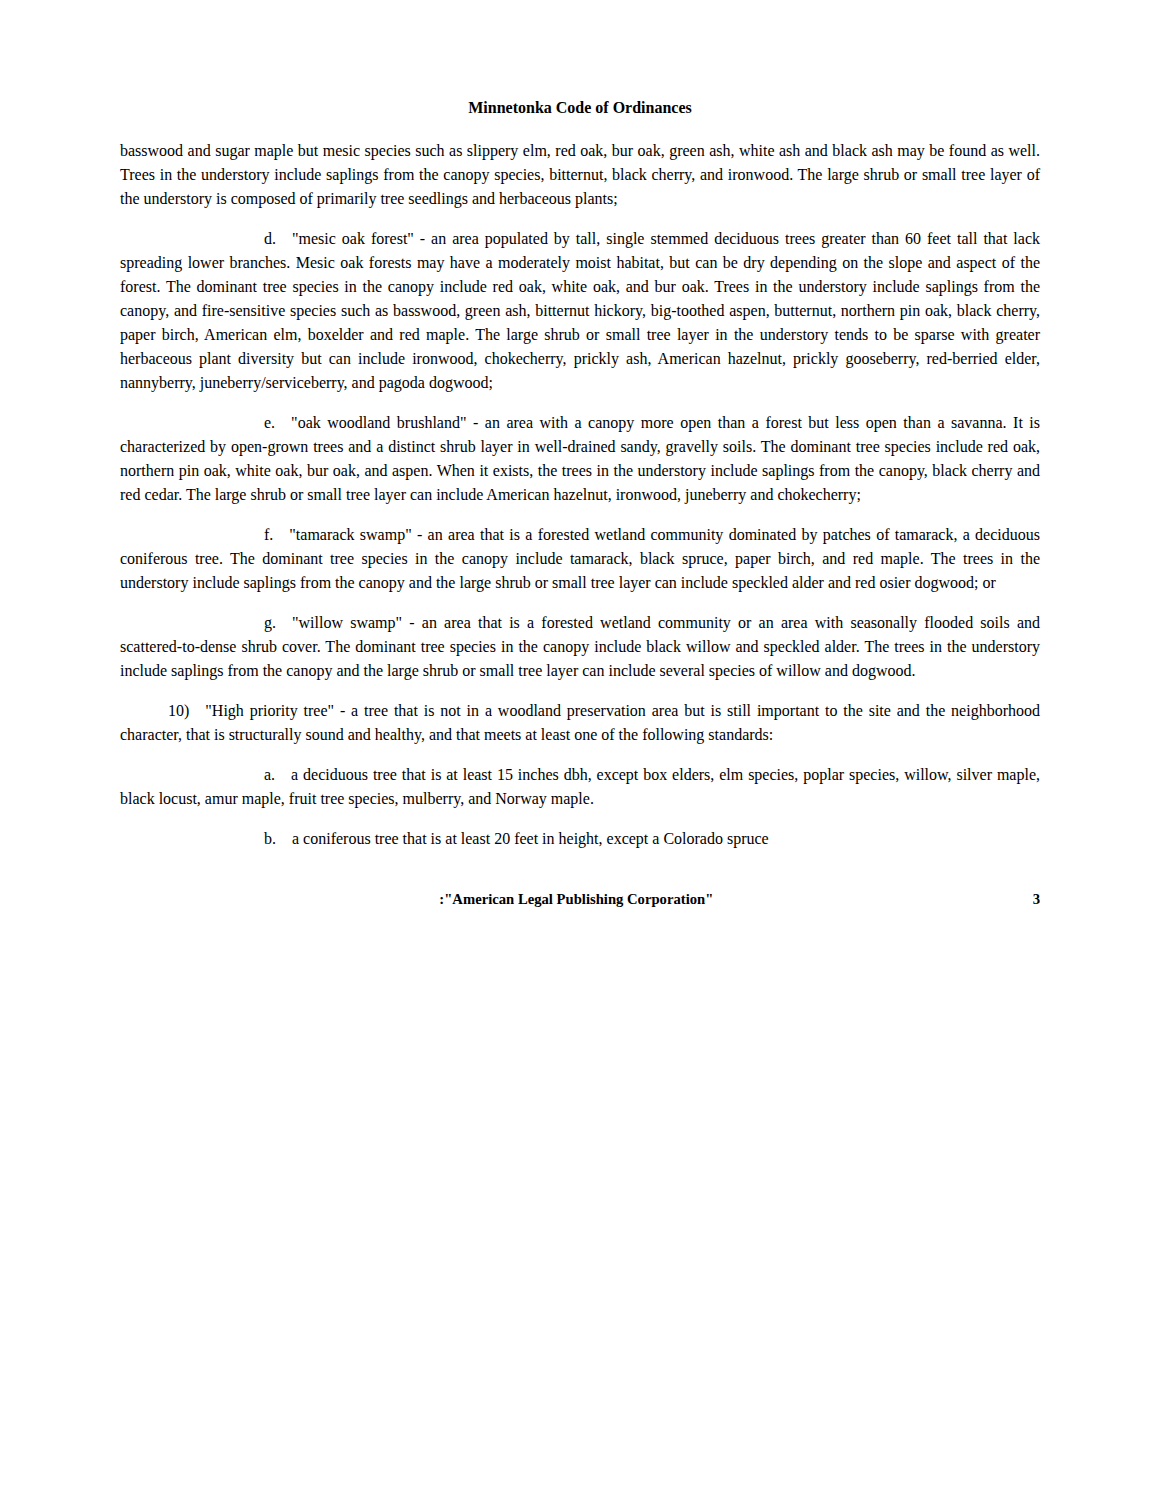Minnetonka Code of Ordinances
basswood and sugar maple but mesic species such as slippery elm, red oak, bur oak, green ash, white ash and black ash may be found as well. Trees in the understory include saplings from the canopy species, bitternut, black cherry, and ironwood. The large shrub or small tree layer of the understory is composed of primarily tree seedlings and herbaceous plants;
d. "mesic oak forest" - an area populated by tall, single stemmed deciduous trees greater than 60 feet tall that lack spreading lower branches. Mesic oak forests may have a moderately moist habitat, but can be dry depending on the slope and aspect of the forest. The dominant tree species in the canopy include red oak, white oak, and bur oak. Trees in the understory include saplings from the canopy, and fire-sensitive species such as basswood, green ash, bitternut hickory, big-toothed aspen, butternut, northern pin oak, black cherry, paper birch, American elm, boxelder and red maple. The large shrub or small tree layer in the understory tends to be sparse with greater herbaceous plant diversity but can include ironwood, chokecherry, prickly ash, American hazelnut, prickly gooseberry, red-berried elder, nannyberry, juneberry/serviceberry, and pagoda dogwood;
e. "oak woodland brushland" - an area with a canopy more open than a forest but less open than a savanna. It is characterized by open-grown trees and a distinct shrub layer in well-drained sandy, gravelly soils. The dominant tree species include red oak, northern pin oak, white oak, bur oak, and aspen. When it exists, the trees in the understory include saplings from the canopy, black cherry and red cedar. The large shrub or small tree layer can include American hazelnut, ironwood, juneberry and chokecherry;
f. "tamarack swamp" - an area that is a forested wetland community dominated by patches of tamarack, a deciduous coniferous tree. The dominant tree species in the canopy include tamarack, black spruce, paper birch, and red maple. The trees in the understory include saplings from the canopy and the large shrub or small tree layer can include speckled alder and red osier dogwood; or
g. "willow swamp" - an area that is a forested wetland community or an area with seasonally flooded soils and scattered-to-dense shrub cover. The dominant tree species in the canopy include black willow and speckled alder. The trees in the understory include saplings from the canopy and the large shrub or small tree layer can include several species of willow and dogwood.
10) "High priority tree" - a tree that is not in a woodland preservation area but is still important to the site and the neighborhood character, that is structurally sound and healthy, and that meets at least one of the following standards:
a. a deciduous tree that is at least 15 inches dbh, except box elders, elm species, poplar species, willow, silver maple, black locust, amur maple, fruit tree species, mulberry, and Norway maple.
b. a coniferous tree that is at least 20 feet in height, except a Colorado spruce
:"American Legal Publishing Corporation"3